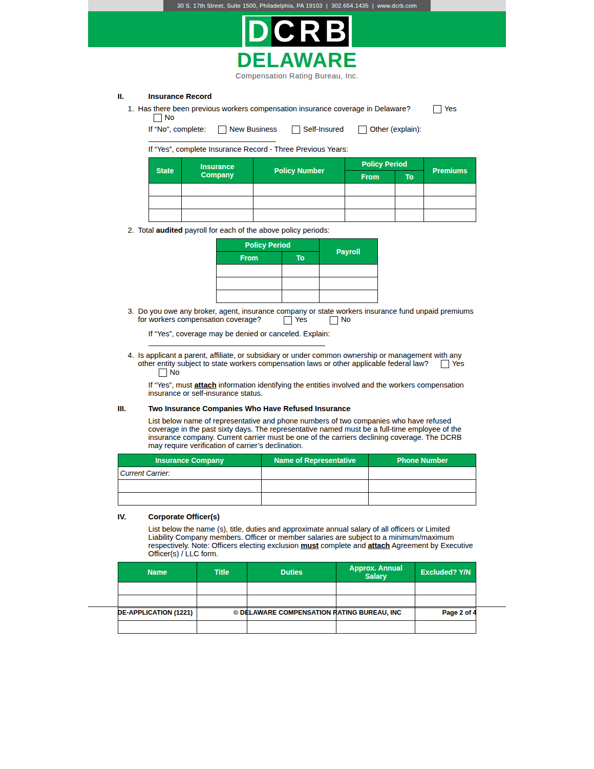30 S. 17th Street, Suite 1500, Philadelphia, PA 19103 | 302.654.1435 | www.dcrb.com
DCRB
DELAWARE
Compensation Rating Bureau, Inc.
II.
Insurance Record
1.
Has there been previous workers compensation insurance coverage in Delaware? Yes No
If “No”, complete: New Business Self-Insured Other (explain):
If “Yes”, complete Insurance Record - Three Previous Years:
| State | Insurance Company | Policy Number | Policy Period | Premiums |
| --- | --- | --- | --- | --- |
| From | To |
2.
Total audited payroll for each of the above policy periods:
| Policy Period | Payroll |
| --- | --- |
| From | To |
3.
Do you owe any broker, agent, insurance company or state workers insurance fund unpaid premiums for workers compensation coverage? Yes No
If “Yes”, coverage may be denied or canceled. Explain:
4.
Is applicant a parent, affiliate, or subsidiary or under common ownership or management with any other entity subject to state workers compensation laws or other applicable federal law? Yes No
If “Yes”, must attach information identifying the entities involved and the workers compensation insurance or self-insurance status.
III.
Two Insurance Companies Who Have Refused Insurance
List below name of representative and phone numbers of two companies who have refused coverage in the past sixty days. The representative named must be a full-time employee of the insurance company. Current carrier must be one of the carriers declining coverage. The DCRB may require verification of carrier’s declination.
| Insurance Company | Name of Representative | Phone Number |
| --- | --- | --- |
| Current Carrier: | | |
IV.
Corporate Officer(s)
List below the name (s), title, duties and approximate annual salary of all officers or Limited Liability Company members. Officer or member salaries are subject to a minimum/maximum respectively. Note: Officers electing exclusion must complete and attach Agreement by Executive Officer(s) / LLC form.
| Name | Title | Duties | Approx. Annual Salary | Excluded? Y/N |
| --- | --- | --- | --- | --- |
DE-APPLICATION (1221)
© DELAWARE COMPENSATION RATING BUREAU, INC
Page 2 of 4